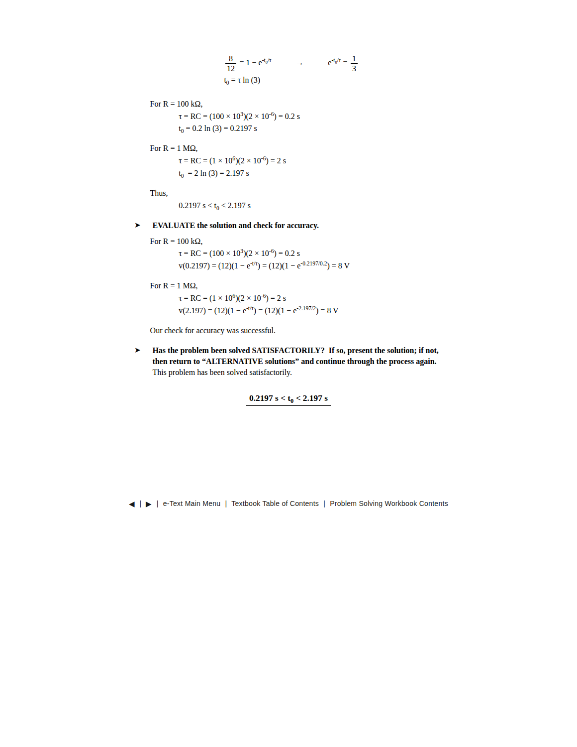812 = 1 − e-t0/τ → e-t0/τ = 13
t0 = τ ln (3)
For R = 100 kΩ,
τ = RC = (100 × 103)(2 × 10-6) = 0.2 s
t0 = 0.2 ln (3) = 0.2197 s
For R = 1 MΩ,
τ = RC = (1 × 106)(2 × 10-6) = 2 s
t0 = 2 ln (3) = 2.197 s
Thus,
0.2197 s < t0 < 2.197 s
➤ EVALUATE the solution and check for accuracy.
For R = 100 kΩ,
τ = RC = (100 × 103)(2 × 10-6) = 0.2 s
v(0.2197) = (12)(1 − e-t/τ) = (12)(1 − e-0.2197/0.2) = 8 V
For R = 1 MΩ,
τ = RC = (1 × 106)(2 × 10-6) = 2 s
v(2.197) = (12)(1 − e-t/τ) = (12)(1 − e-2.197/2) = 8 V
Our check for accuracy was successful.
➤ Has the problem been solved SATISFACTORILY? If so, present the solution; if not, then return to “ALTERNATIVE solutions” and continue through the process again.
This problem has been solved satisfactorily.
0.2197 s < t0 < 2.197 s
◀ | ▶ | e-Text Main Menu | Textbook Table of Contents | Problem Solving Workbook Contents